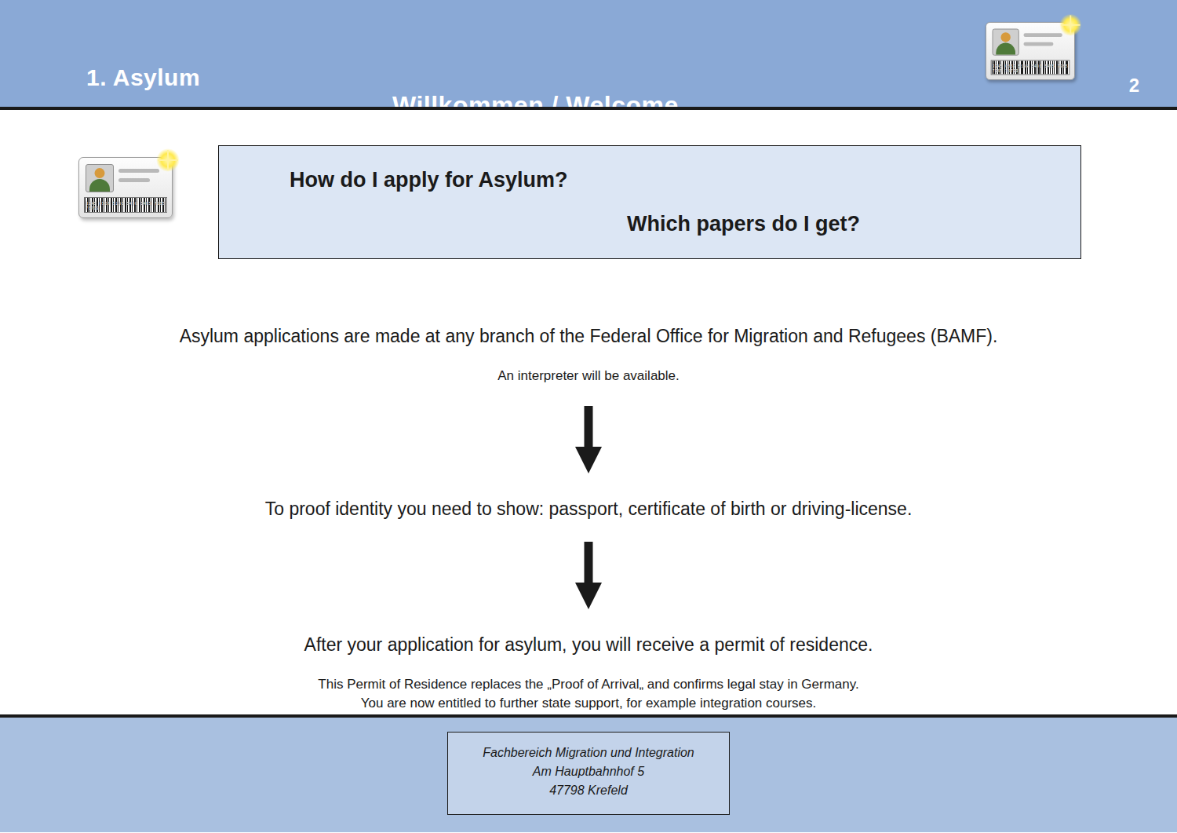1. Asylum
Willkommen / Welcome
2
3245 0557 5188 5406 5465 7065 7065 76799
3245 0557 5106 5406 5465 7065 76799
How do I apply for Asylum?
Which papers do I get?
Asylum applications are made at any branch of the Federal Office for Migration and Refugees (BAMF).
An interpreter will be available.
To proof identity you need to show: passport, certificate of birth or driving-license.
After your application for asylum, you will receive a permit of residence.
This Permit of Residence replaces the „Proof of Arrival„ and confirms legal stay in Germany.
You are now entitled to further state support, for example integration courses.
Fachbereich Migration und Integration
Am Hauptbahnhof 5
47798 Krefeld